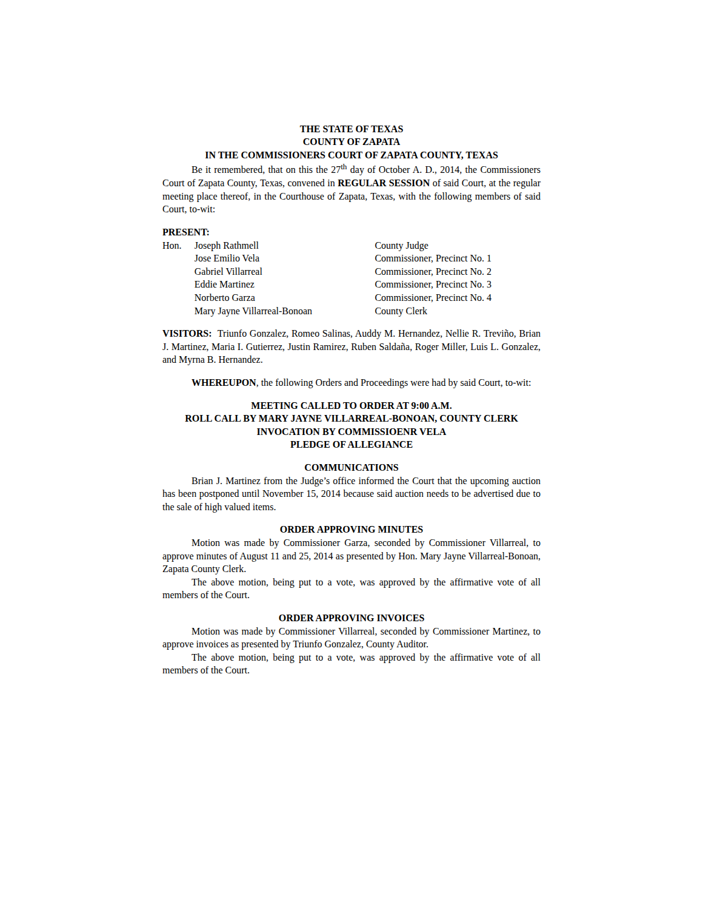THE STATE OF TEXAS
COUNTY OF ZAPATA
IN THE COMMISSIONERS COURT OF ZAPATA COUNTY, TEXAS
Be it remembered, that on this the 27th day of October A. D., 2014, the Commissioners Court of Zapata County, Texas, convened in REGULAR SESSION of said Court, at the regular meeting place thereof, in the Courthouse of Zapata, Texas, with the following members of said Court, to-wit:
PRESENT:
| Hon. | Joseph Rathmell | County Judge |
| | Jose Emilio Vela | Commissioner, Precinct No. 1 |
| | Gabriel Villarreal | Commissioner, Precinct No. 2 |
| | Eddie Martinez | Commissioner, Precinct No. 3 |
| | Norberto Garza | Commissioner, Precinct No. 4 |
| | Mary Jayne Villarreal-Bonoan | County Clerk |
VISITORS: Triunfo Gonzalez, Romeo Salinas, Auddy M. Hernandez, Nellie R. Treviño, Brian J. Martinez, Maria I. Gutierrez, Justin Ramirez, Ruben Saldaña, Roger Miller, Luis L. Gonzalez, and Myrna B. Hernandez.
WHEREUPON, the following Orders and Proceedings were had by said Court, to-wit:
MEETING CALLED TO ORDER AT 9:00 A.M.
ROLL CALL BY MARY JAYNE VILLARREAL-BONOAN, COUNTY CLERK
INVOCATION BY COMMISSIOENR VELA
PLEDGE OF ALLEGIANCE
COMMUNICATIONS
Brian J. Martinez from the Judge’s office informed the Court that the upcoming auction has been postponed until November 15, 2014 because said auction needs to be advertised due to the sale of high valued items.
ORDER APPROVING MINUTES
Motion was made by Commissioner Garza, seconded by Commissioner Villarreal, to approve minutes of August 11 and 25, 2014 as presented by Hon. Mary Jayne Villarreal-Bonoan, Zapata County Clerk.
The above motion, being put to a vote, was approved by the affirmative vote of all members of the Court.
ORDER APPROVING INVOICES
Motion was made by Commissioner Villarreal, seconded by Commissioner Martinez, to approve invoices as presented by Triunfo Gonzalez, County Auditor.
The above motion, being put to a vote, was approved by the affirmative vote of all members of the Court.